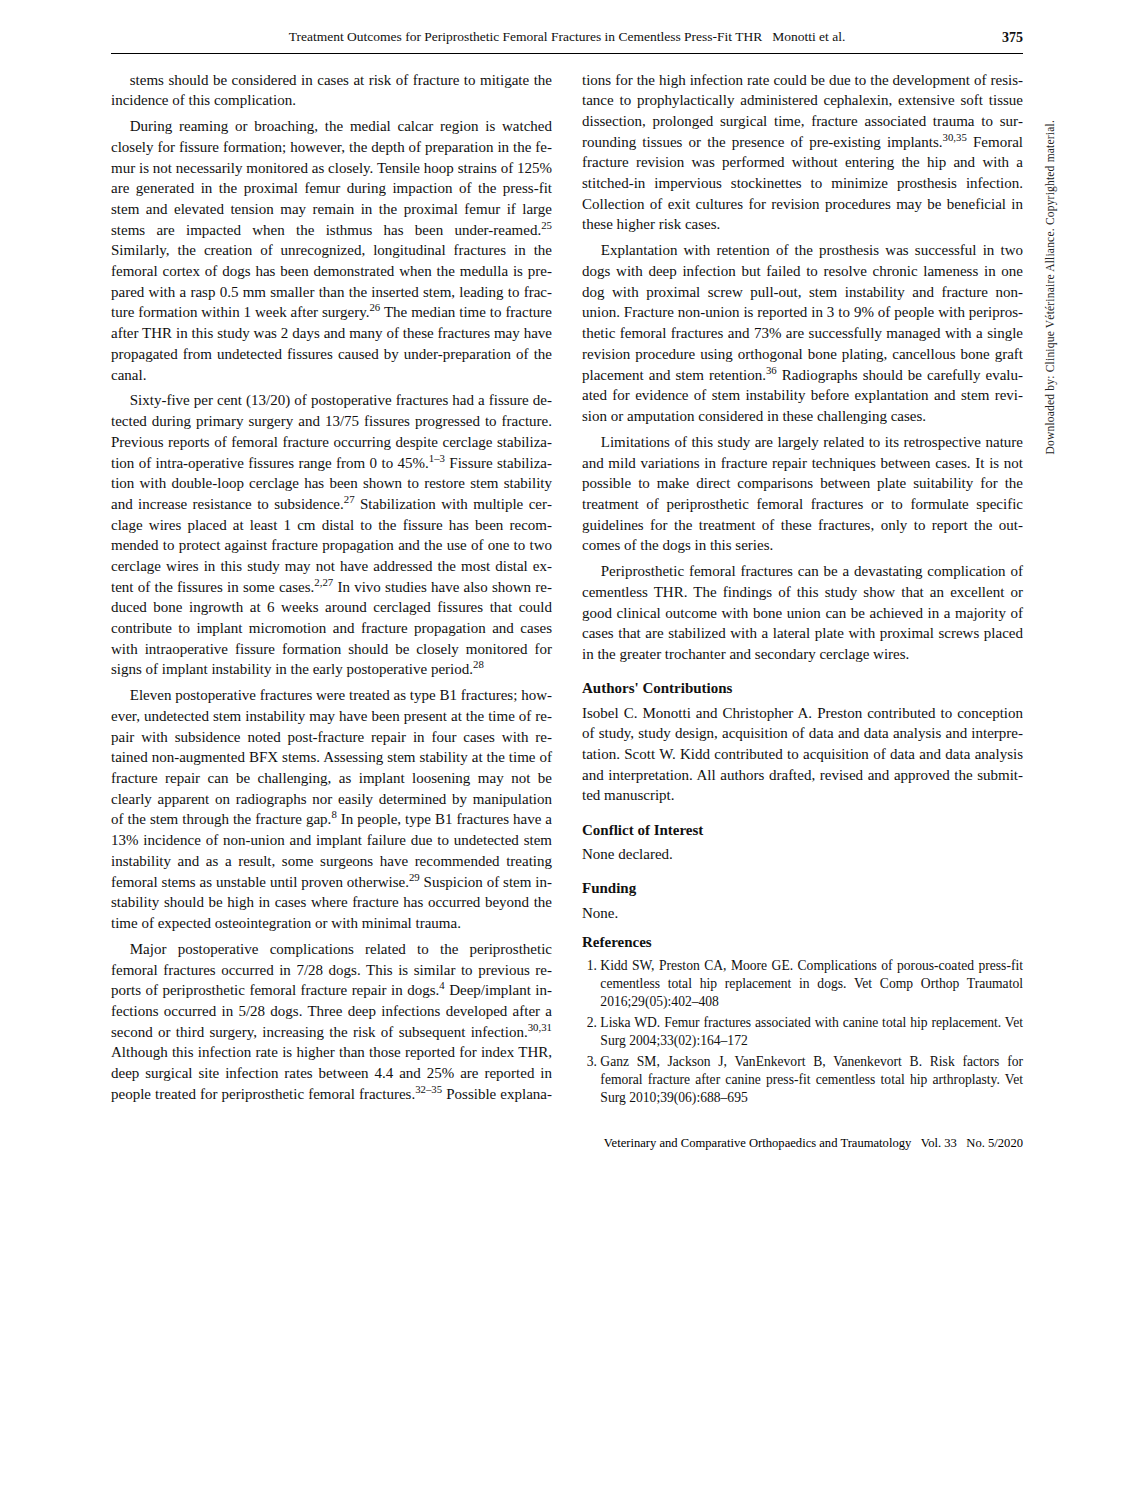Treatment Outcomes for Periprosthetic Femoral Fractures in Cementless Press-Fit THR Monotti et al. 375
Downloaded by: Clinique Vétérinaire Alliance. Copyrighted material.
stems should be considered in cases at risk of fracture to mitigate the incidence of this complication.
During reaming or broaching, the medial calcar region is watched closely for fissure formation; however, the depth of preparation in the femur is not necessarily monitored as closely. Tensile hoop strains of 125% are generated in the proximal femur during impaction of the press-fit stem and elevated tension may remain in the proximal femur if large stems are impacted when the isthmus has been under-reamed.25 Similarly, the creation of unrecognized, longitudinal fractures in the femoral cortex of dogs has been demonstrated when the medulla is prepared with a rasp 0.5 mm smaller than the inserted stem, leading to fracture formation within 1 week after surgery.26 The median time to fracture after THR in this study was 2 days and many of these fractures may have propagated from undetected fissures caused by under-preparation of the canal.
Sixty-five per cent (13/20) of postoperative fractures had a fissure detected during primary surgery and 13/75 fissures progressed to fracture. Previous reports of femoral fracture occurring despite cerclage stabilization of intra-operative fissures range from 0 to 45%.1–3 Fissure stabilization with double-loop cerclage has been shown to restore stem stability and increase resistance to subsidence.27 Stabilization with multiple cerclage wires placed at least 1 cm distal to the fissure has been recommended to protect against fracture propagation and the use of one to two cerclage wires in this study may not have addressed the most distal extent of the fissures in some cases.2,27 In vivo studies have also shown reduced bone ingrowth at 6 weeks around cerclaged fissures that could contribute to implant micromotion and fracture propagation and cases with intraoperative fissure formation should be closely monitored for signs of implant instability in the early postoperative period.28
Eleven postoperative fractures were treated as type B1 fractures; however, undetected stem instability may have been present at the time of repair with subsidence noted post-fracture repair in four cases with retained non-augmented BFX stems. Assessing stem stability at the time of fracture repair can be challenging, as implant loosening may not be clearly apparent on radiographs nor easily determined by manipulation of the stem through the fracture gap.8 In people, type B1 fractures have a 13% incidence of non-union and implant failure due to undetected stem instability and as a result, some surgeons have recommended treating femoral stems as unstable until proven otherwise.29 Suspicion of stem instability should be high in cases where fracture has occurred beyond the time of expected osteointegration or with minimal trauma.
Major postoperative complications related to the periprosthetic femoral fractures occurred in 7/28 dogs. This is similar to previous reports of periprosthetic femoral fracture repair in dogs.4 Deep/implant infections occurred in 5/28 dogs. Three deep infections developed after a second or third surgery, increasing the risk of subsequent infection.30,31 Although this infection rate is higher than those reported for index THR, deep surgical site infection rates between 4.4 and 25% are reported in people treated for periprosthetic femoral fractures.32–35 Possible explanations for the high infection rate could be due to the development of resistance to prophylactically administered cephalexin, extensive soft tissue dissection, prolonged surgical time, fracture associated trauma to surrounding tissues or the presence of pre-existing implants.30,35 Femoral fracture revision was performed without entering the hip and with a stitched-in impervious stockinettes to minimize prosthesis infection. Collection of exit cultures for revision procedures may be beneficial in these higher risk cases.
Explantation with retention of the prosthesis was successful in two dogs with deep infection but failed to resolve chronic lameness in one dog with proximal screw pull-out, stem instability and fracture non-union. Fracture non-union is reported in 3 to 9% of people with periprosthetic femoral fractures and 73% are successfully managed with a single revision procedure using orthogonal bone plating, cancellous bone graft placement and stem retention.36 Radiographs should be carefully evaluated for evidence of stem instability before explantation and stem revision or amputation considered in these challenging cases.
Limitations of this study are largely related to its retrospective nature and mild variations in fracture repair techniques between cases. It is not possible to make direct comparisons between plate suitability for the treatment of periprosthetic femoral fractures or to formulate specific guidelines for the treatment of these fractures, only to report the outcomes of the dogs in this series.
Periprosthetic femoral fractures can be a devastating complication of cementless THR. The findings of this study show that an excellent or good clinical outcome with bone union can be achieved in a majority of cases that are stabilized with a lateral plate with proximal screws placed in the greater trochanter and secondary cerclage wires.
Authors' Contributions
Isobel C. Monotti and Christopher A. Preston contributed to conception of study, study design, acquisition of data and data analysis and interpretation. Scott W. Kidd contributed to acquisition of data and data analysis and interpretation. All authors drafted, revised and approved the submitted manuscript.
Conflict of Interest
None declared.
Funding
None.
References
Kidd SW, Preston CA, Moore GE. Complications of porous-coated press-fit cementless total hip replacement in dogs. Vet Comp Orthop Traumatol 2016;29(05):402–408
Liska WD. Femur fractures associated with canine total hip replacement. Vet Surg 2004;33(02):164–172
Ganz SM, Jackson J, VanEnkevort B, Vanenkevort B. Risk factors for femoral fracture after canine press-fit cementless total hip arthroplasty. Vet Surg 2010;39(06):688–695
Veterinary and Comparative Orthopaedics and Traumatology Vol. 33 No. 5/2020